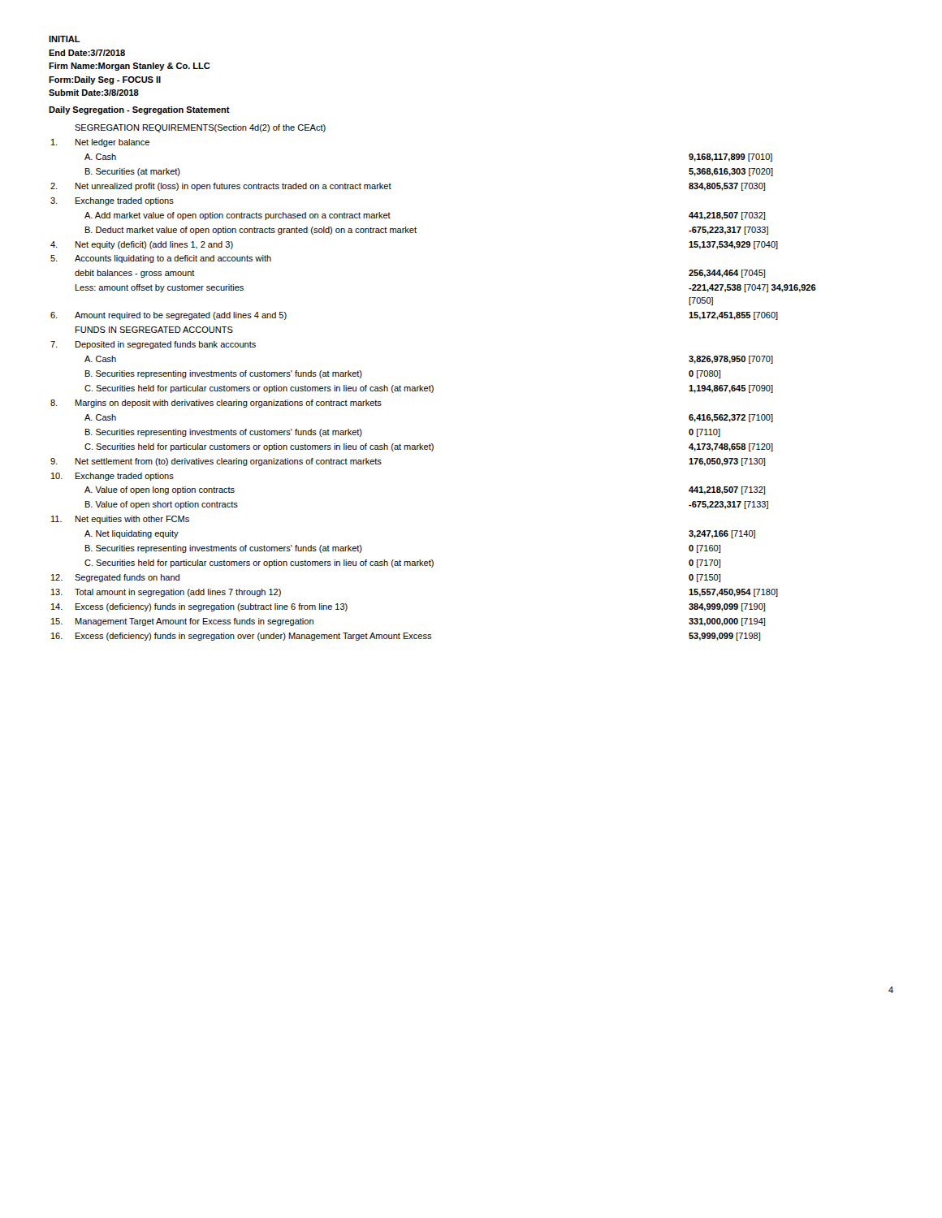INITIAL
End Date:3/7/2018
Firm Name:Morgan Stanley & Co. LLC
Form:Daily Seg - FOCUS II
Submit Date:3/8/2018
Daily Segregation - Segregation Statement
| | SEGREGATION REQUIREMENTS(Section 4d(2) of the CEAct) | |
| 1. | Net ledger balance | |
| | A. Cash | 9,168,117,899 [7010] |
| | B. Securities (at market) | 5,368,616,303 [7020] |
| 2. | Net unrealized profit (loss) in open futures contracts traded on a contract market | 834,805,537 [7030] |
| 3. | Exchange traded options | |
| | A. Add market value of open option contracts purchased on a contract market | 441,218,507 [7032] |
| | B. Deduct market value of open option contracts granted (sold) on a contract market | -675,223,317 [7033] |
| 4. | Net equity (deficit) (add lines 1, 2 and 3) | 15,137,534,929 [7040] |
| 5. | Accounts liquidating to a deficit and accounts with | |
| | debit balances - gross amount | 256,344,464 [7045] |
| | Less: amount offset by customer securities | -221,427,538 [7047] 34,916,926 [7050] |
| 6. | Amount required to be segregated (add lines 4 and 5) | 15,172,451,855 [7060] |
| | FUNDS IN SEGREGATED ACCOUNTS | |
| 7. | Deposited in segregated funds bank accounts | |
| | A. Cash | 3,826,978,950 [7070] |
| | B. Securities representing investments of customers' funds (at market) | 0 [7080] |
| | C. Securities held for particular customers or option customers in lieu of cash (at market) | 1,194,867,645 [7090] |
| 8. | Margins on deposit with derivatives clearing organizations of contract markets | |
| | A. Cash | 6,416,562,372 [7100] |
| | B. Securities representing investments of customers' funds (at market) | 0 [7110] |
| | C. Securities held for particular customers or option customers in lieu of cash (at market) | 4,173,748,658 [7120] |
| 9. | Net settlement from (to) derivatives clearing organizations of contract markets | 176,050,973 [7130] |
| 10. | Exchange traded options | |
| | A. Value of open long option contracts | 441,218,507 [7132] |
| | B. Value of open short option contracts | -675,223,317 [7133] |
| 11. | Net equities with other FCMs | |
| | A. Net liquidating equity | 3,247,166 [7140] |
| | B. Securities representing investments of customers' funds (at market) | 0 [7160] |
| | C. Securities held for particular customers or option customers in lieu of cash (at market) | 0 [7170] |
| 12. | Segregated funds on hand | 0 [7150] |
| 13. | Total amount in segregation (add lines 7 through 12) | 15,557,450,954 [7180] |
| 14. | Excess (deficiency) funds in segregation (subtract line 6 from line 13) | 384,999,099 [7190] |
| 15. | Management Target Amount for Excess funds in segregation | 331,000,000 [7194] |
| 16. | Excess (deficiency) funds in segregation over (under) Management Target Amount Excess | 53,999,099 [7198] |
4